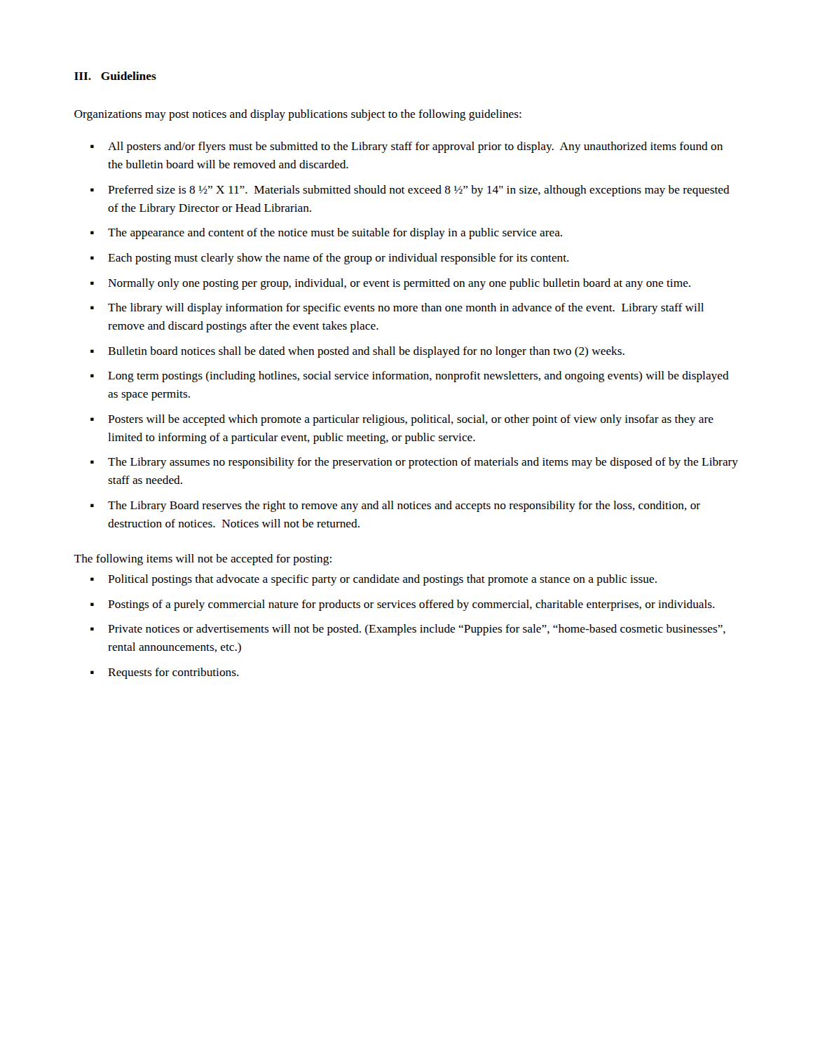III. Guidelines
Organizations may post notices and display publications subject to the following guidelines:
All posters and/or flyers must be submitted to the Library staff for approval prior to display. Any unauthorized items found on the bulletin board will be removed and discarded.
Preferred size is 8 ½” X 11”. Materials submitted should not exceed 8 ½” by 14" in size, although exceptions may be requested of the Library Director or Head Librarian.
The appearance and content of the notice must be suitable for display in a public service area.
Each posting must clearly show the name of the group or individual responsible for its content.
Normally only one posting per group, individual, or event is permitted on any one public bulletin board at any one time.
The library will display information for specific events no more than one month in advance of the event. Library staff will remove and discard postings after the event takes place.
Bulletin board notices shall be dated when posted and shall be displayed for no longer than two (2) weeks.
Long term postings (including hotlines, social service information, nonprofit newsletters, and ongoing events) will be displayed as space permits.
Posters will be accepted which promote a particular religious, political, social, or other point of view only insofar as they are limited to informing of a particular event, public meeting, or public service.
The Library assumes no responsibility for the preservation or protection of materials and items may be disposed of by the Library staff as needed.
The Library Board reserves the right to remove any and all notices and accepts no responsibility for the loss, condition, or destruction of notices. Notices will not be returned.
The following items will not be accepted for posting:
Political postings that advocate a specific party or candidate and postings that promote a stance on a public issue.
Postings of a purely commercial nature for products or services offered by commercial, charitable enterprises, or individuals.
Private notices or advertisements will not be posted. (Examples include “Puppies for sale”, “home-based cosmetic businesses”, rental announcements, etc.)
Requests for contributions.